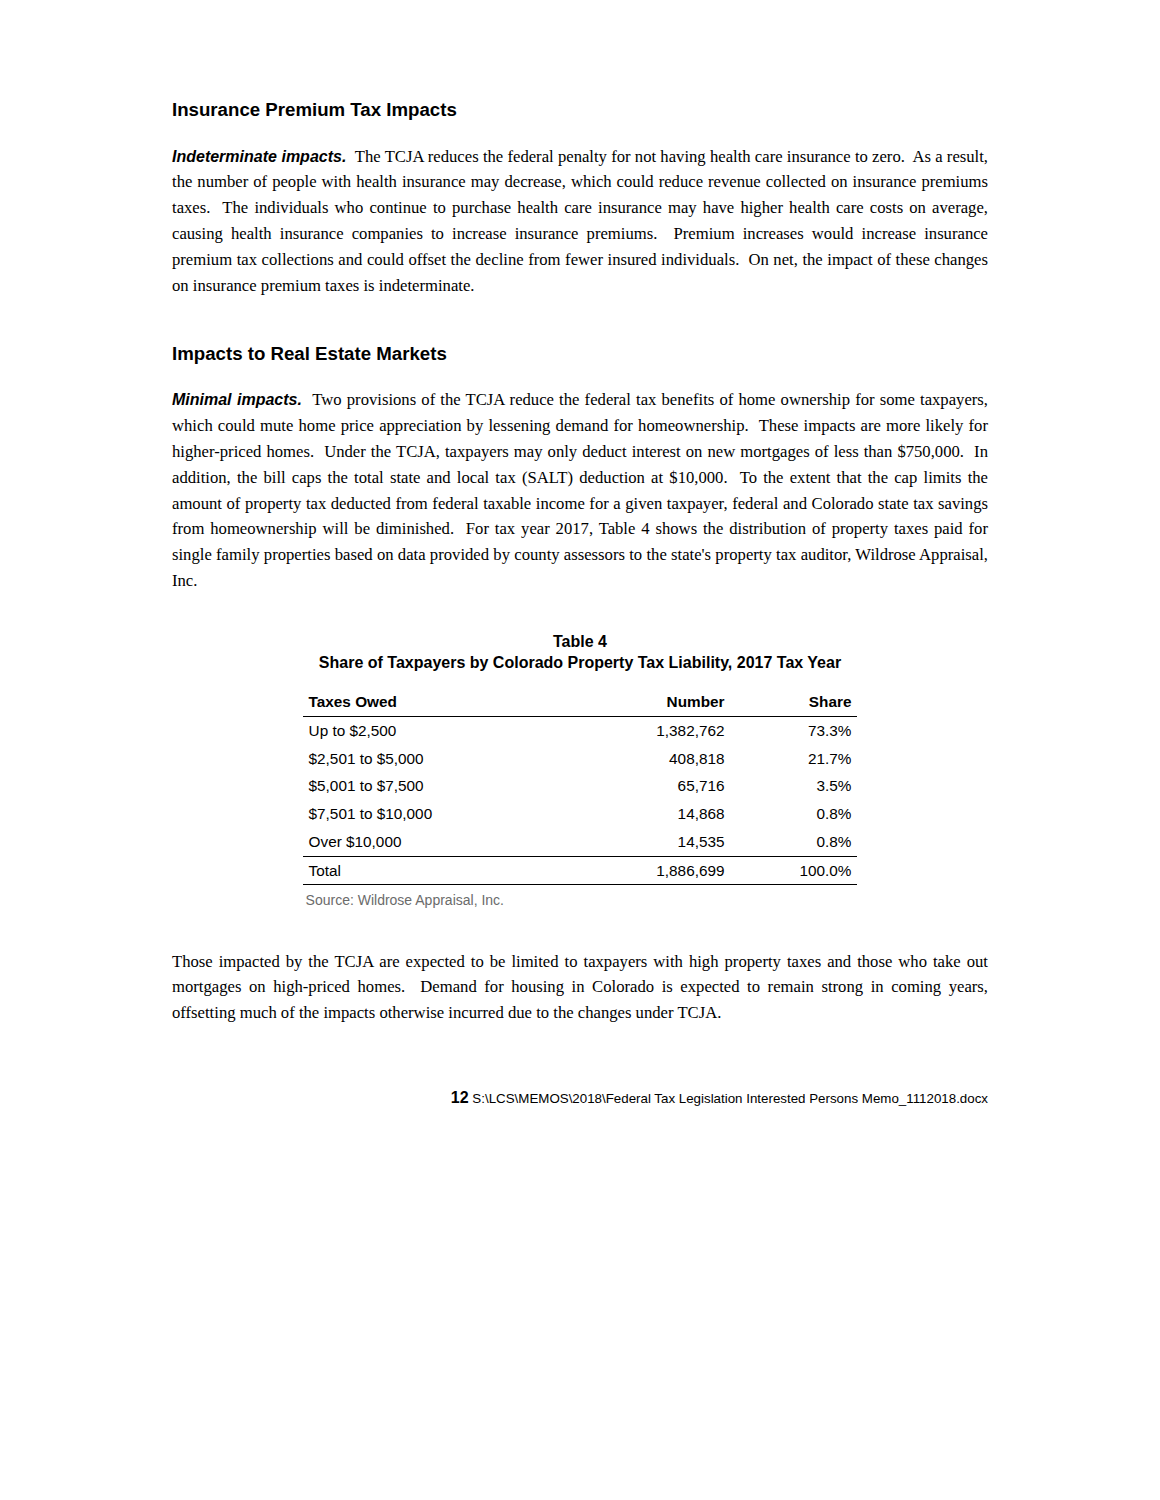Insurance Premium Tax Impacts
Indeterminate impacts. The TCJA reduces the federal penalty for not having health care insurance to zero. As a result, the number of people with health insurance may decrease, which could reduce revenue collected on insurance premiums taxes. The individuals who continue to purchase health care insurance may have higher health care costs on average, causing health insurance companies to increase insurance premiums. Premium increases would increase insurance premium tax collections and could offset the decline from fewer insured individuals. On net, the impact of these changes on insurance premium taxes is indeterminate.
Impacts to Real Estate Markets
Minimal impacts. Two provisions of the TCJA reduce the federal tax benefits of home ownership for some taxpayers, which could mute home price appreciation by lessening demand for homeownership. These impacts are more likely for higher-priced homes. Under the TCJA, taxpayers may only deduct interest on new mortgages of less than $750,000. In addition, the bill caps the total state and local tax (SALT) deduction at $10,000. To the extent that the cap limits the amount of property tax deducted from federal taxable income for a given taxpayer, federal and Colorado state tax savings from homeownership will be diminished. For tax year 2017, Table 4 shows the distribution of property taxes paid for single family properties based on data provided by county assessors to the state's property tax auditor, Wildrose Appraisal, Inc.
Table 4
Share of Taxpayers by Colorado Property Tax Liability, 2017 Tax Year
| Taxes Owed | Number | Share |
| --- | --- | --- |
| Up to $2,500 | 1,382,762 | 73.3% |
| $2,501 to $5,000 | 408,818 | 21.7% |
| $5,001 to $7,500 | 65,716 | 3.5% |
| $7,501 to $10,000 | 14,868 | 0.8% |
| Over $10,000 | 14,535 | 0.8% |
| Total | 1,886,699 | 100.0% |
Source: Wildrose Appraisal, Inc.
Those impacted by the TCJA are expected to be limited to taxpayers with high property taxes and those who take out mortgages on high-priced homes. Demand for housing in Colorado is expected to remain strong in coming years, offsetting much of the impacts otherwise incurred due to the changes under TCJA.
12 S:\LCS\MEMOS\2018\Federal Tax Legislation Interested Persons Memo_1112018.docx